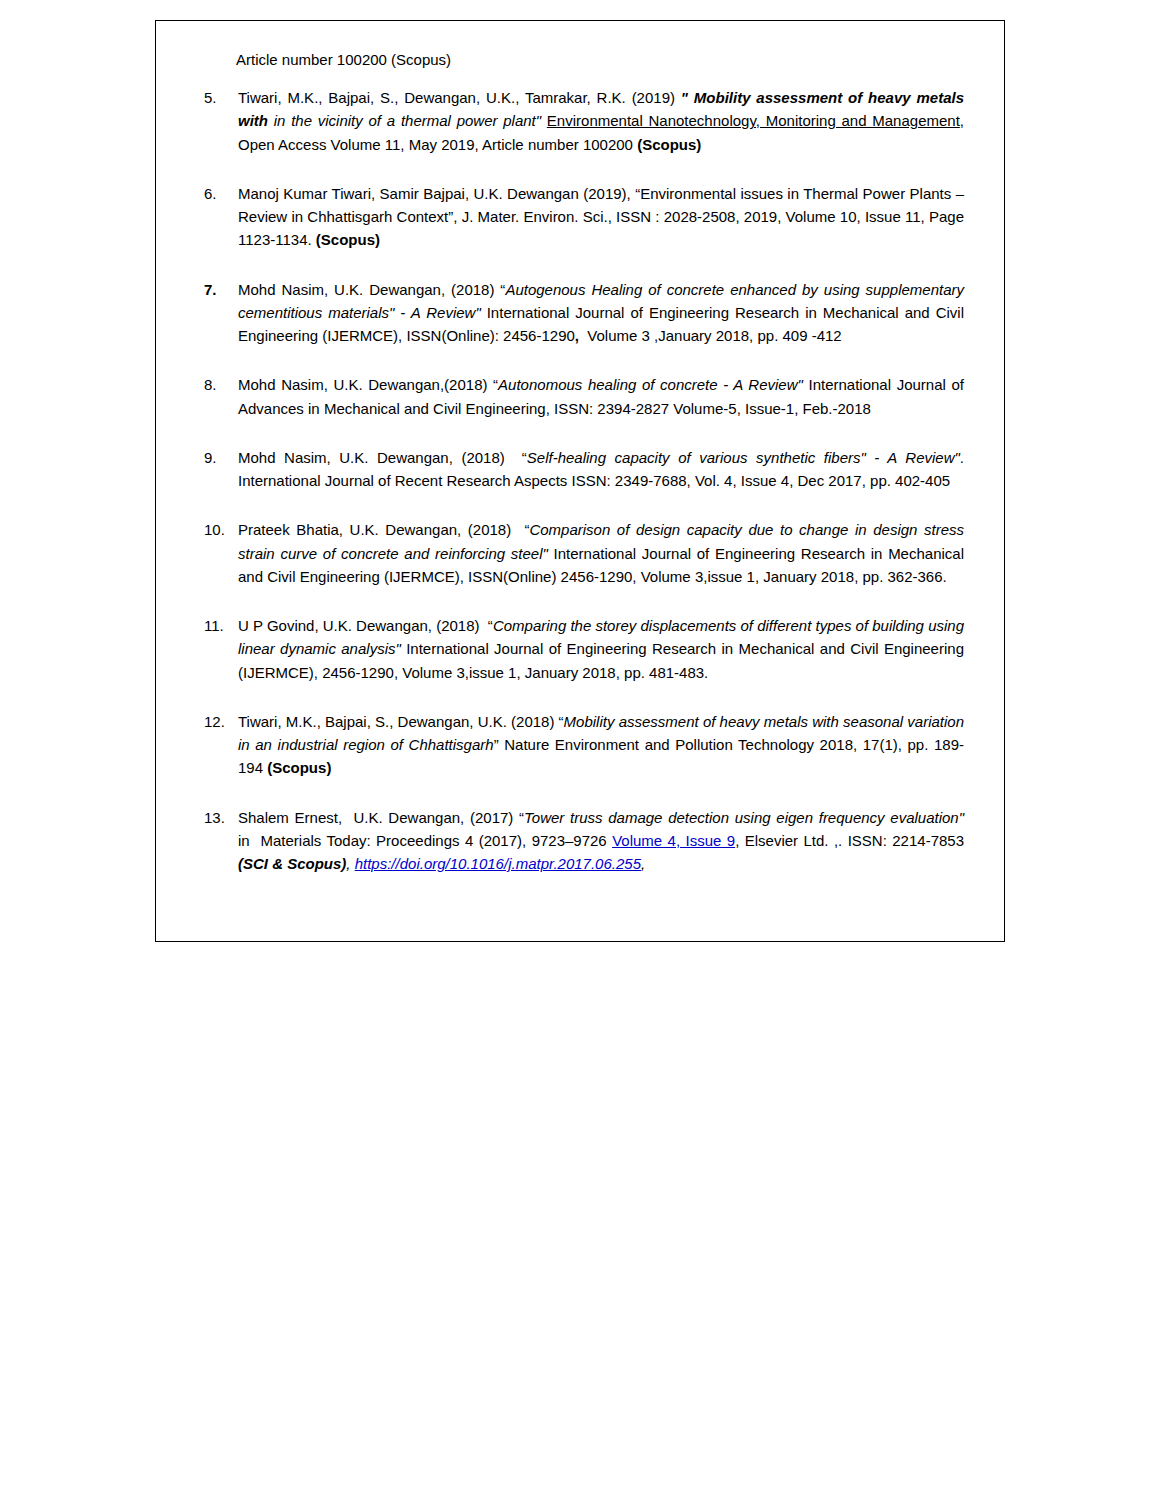Article number 100200 (Scopus)
Tiwari, M.K., Bajpai, S., Dewangan, U.K., Tamrakar, R.K. (2019) " Mobility assessment of heavy metals with in the vicinity of a thermal power plant" Environmental Nanotechnology, Monitoring and Management, Open Access Volume 11, May 2019, Article number 100200 (Scopus)
Manoj Kumar Tiwari, Samir Bajpai, U.K. Dewangan (2019), “Environmental issues in Thermal Power Plants – Review in Chhattisgarh Context”, J. Mater. Environ. Sci., ISSN : 2028-2508, 2019, Volume 10, Issue 11, Page 1123-1134. (Scopus)
Mohd Nasim, U.K. Dewangan, (2018) “Autogenous Healing of concrete enhanced by using supplementary cementitious materials" - A Review" International Journal of Engineering Research in Mechanical and Civil Engineering (IJERMCE), ISSN(Online): 2456-1290, Volume 3 ,January 2018, pp. 409 -412
Mohd Nasim, U.K. Dewangan,(2018) “Autonomous healing of concrete - A Review" International Journal of Advances in Mechanical and Civil Engineering, ISSN: 2394-2827 Volume-5, Issue-1, Feb.-2018
Mohd Nasim, U.K. Dewangan, (2018) “Self-healing capacity of various synthetic fibers" - A Review". International Journal of Recent Research Aspects ISSN: 2349-7688, Vol. 4, Issue 4, Dec 2017, pp. 402-405
Prateek Bhatia, U.K. Dewangan, (2018) “Comparison of design capacity due to change in design stress strain curve of concrete and reinforcing steel" International Journal of Engineering Research in Mechanical and Civil Engineering (IJERMCE), ISSN(Online) 2456-1290, Volume 3,issue 1, January 2018, pp. 362-366.
U P Govind, U.K. Dewangan, (2018) “Comparing the storey displacements of different types of building using linear dynamic analysis" International Journal of Engineering Research in Mechanical and Civil Engineering (IJERMCE), 2456-1290, Volume 3,issue 1, January 2018, pp. 481-483.
Tiwari, M.K., Bajpai, S., Dewangan, U.K. (2018) “Mobility assessment of heavy metals with seasonal variation in an industrial region of Chhattisgarh” Nature Environment and Pollution Technology 2018, 17(1), pp. 189-194 (Scopus)
Shalem Ernest, U.K. Dewangan, (2017) “Tower truss damage detection using eigen frequency evaluation" in Materials Today: Proceedings 4 (2017), 9723–9726 Volume 4, Issue 9, Elsevier Ltd. ,. ISSN: 2214-7853 (SCI & Scopus), https://doi.org/10.1016/j.matpr.2017.06.255,